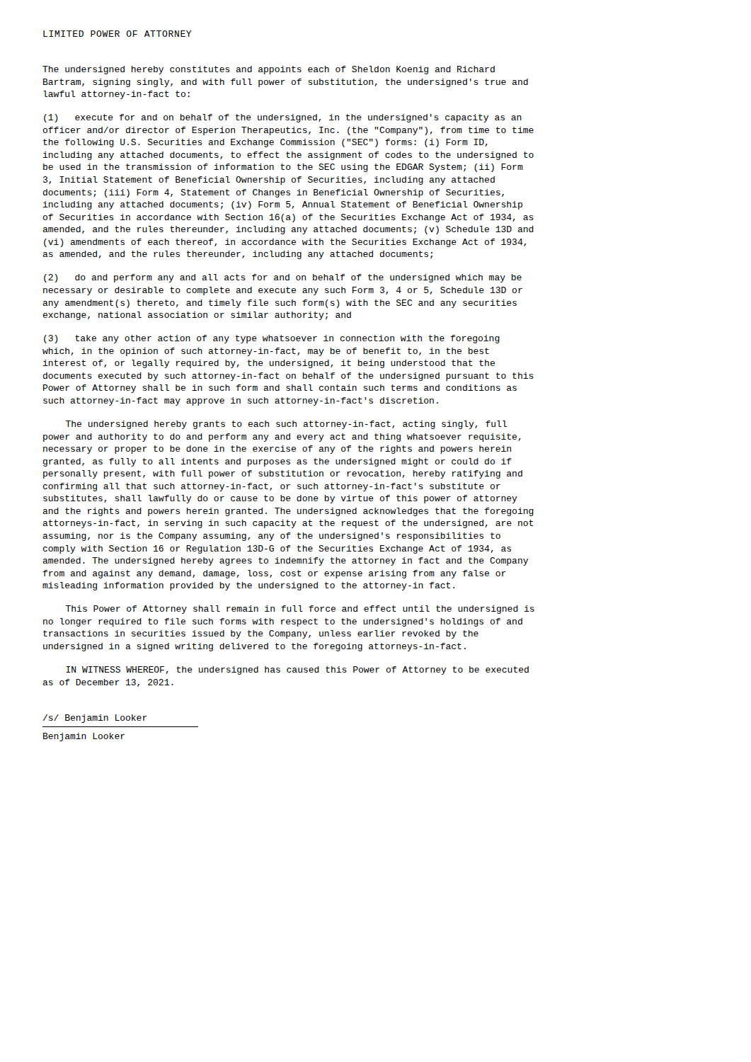LIMITED POWER OF ATTORNEY
The undersigned hereby constitutes and appoints each of Sheldon Koenig and Richard Bartram, signing singly, and with full power of substitution, the undersigned's true and lawful attorney-in-fact to:
(1) execute for and on behalf of the undersigned, in the undersigned's capacity as an officer and/or director of Esperion Therapeutics, Inc. (the "Company"), from time to time the following U.S. Securities and Exchange Commission ("SEC") forms: (i) Form ID, including any attached documents, to effect the assignment of codes to the undersigned to be used in the transmission of information to the SEC using the EDGAR System; (ii) Form 3, Initial Statement of Beneficial Ownership of Securities, including any attached documents; (iii) Form 4, Statement of Changes in Beneficial Ownership of Securities, including any attached documents; (iv) Form 5, Annual Statement of Beneficial Ownership of Securities in accordance with Section 16(a) of the Securities Exchange Act of 1934, as amended, and the rules thereunder, including any attached documents; (v) Schedule 13D and (vi) amendments of each thereof, in accordance with the Securities Exchange Act of 1934, as amended, and the rules thereunder, including any attached documents;
(2) do and perform any and all acts for and on behalf of the undersigned which may be necessary or desirable to complete and execute any such Form 3, 4 or 5, Schedule 13D or any amendment(s) thereto, and timely file such form(s) with the SEC and any securities exchange, national association or similar authority; and
(3) take any other action of any type whatsoever in connection with the foregoing which, in the opinion of such attorney-in-fact, may be of benefit to, in the best interest of, or legally required by, the undersigned, it being understood that the documents executed by such attorney-in-fact on behalf of the undersigned pursuant to this Power of Attorney shall be in such form and shall contain such terms and conditions as such attorney-in-fact may approve in such attorney-in-fact's discretion.
The undersigned hereby grants to each such attorney-in-fact, acting singly, full power and authority to do and perform any and every act and thing whatsoever requisite, necessary or proper to be done in the exercise of any of the rights and powers herein granted, as fully to all intents and purposes as the undersigned might or could do if personally present, with full power of substitution or revocation, hereby ratifying and confirming all that such attorney-in-fact, or such attorney-in-fact's substitute or substitutes, shall lawfully do or cause to be done by virtue of this power of attorney and the rights and powers herein granted. The undersigned acknowledges that the foregoing attorneys-in-fact, in serving in such capacity at the request of the undersigned, are not assuming, nor is the Company assuming, any of the undersigned's responsibilities to comply with Section 16 or Regulation 13D-G of the Securities Exchange Act of 1934, as amended. The undersigned hereby agrees to indemnify the attorney in fact and the Company from and against any demand, damage, loss, cost or expense arising from any false or misleading information provided by the undersigned to the attorney-in fact.
This Power of Attorney shall remain in full force and effect until the undersigned is no longer required to file such forms with respect to the undersigned's holdings of and transactions in securities issued by the Company, unless earlier revoked by the undersigned in a signed writing delivered to the foregoing attorneys-in-fact.
IN WITNESS WHEREOF, the undersigned has caused this Power of Attorney to be executed as of December 13, 2021.
/s/ Benjamin Looker
Benjamin Looker